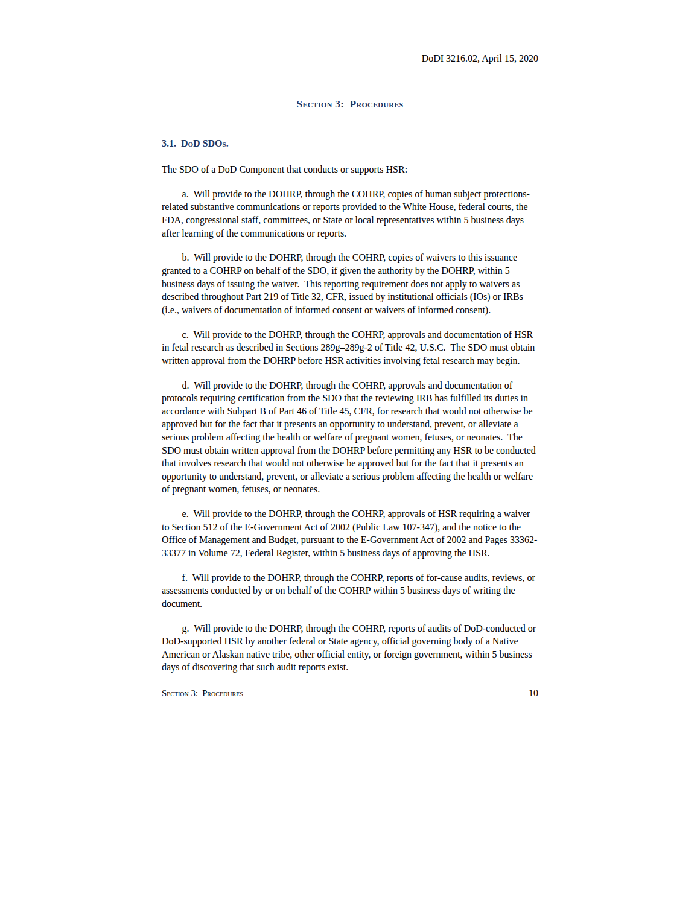DoDI 3216.02, April 15, 2020
Section 3: Procedures
3.1. DoD SDOs.
The SDO of a DoD Component that conducts or supports HSR:
a. Will provide to the DOHRP, through the COHRP, copies of human subject protections-related substantive communications or reports provided to the White House, federal courts, the FDA, congressional staff, committees, or State or local representatives within 5 business days after learning of the communications or reports.
b. Will provide to the DOHRP, through the COHRP, copies of waivers to this issuance granted to a COHRP on behalf of the SDO, if given the authority by the DOHRP, within 5 business days of issuing the waiver. This reporting requirement does not apply to waivers as described throughout Part 219 of Title 32, CFR, issued by institutional officials (IOs) or IRBs (i.e., waivers of documentation of informed consent or waivers of informed consent).
c. Will provide to the DOHRP, through the COHRP, approvals and documentation of HSR in fetal research as described in Sections 289g–289g-2 of Title 42, U.S.C. The SDO must obtain written approval from the DOHRP before HSR activities involving fetal research may begin.
d. Will provide to the DOHRP, through the COHRP, approvals and documentation of protocols requiring certification from the SDO that the reviewing IRB has fulfilled its duties in accordance with Subpart B of Part 46 of Title 45, CFR, for research that would not otherwise be approved but for the fact that it presents an opportunity to understand, prevent, or alleviate a serious problem affecting the health or welfare of pregnant women, fetuses, or neonates. The SDO must obtain written approval from the DOHRP before permitting any HSR to be conducted that involves research that would not otherwise be approved but for the fact that it presents an opportunity to understand, prevent, or alleviate a serious problem affecting the health or welfare of pregnant women, fetuses, or neonates.
e. Will provide to the DOHRP, through the COHRP, approvals of HSR requiring a waiver to Section 512 of the E-Government Act of 2002 (Public Law 107-347), and the notice to the Office of Management and Budget, pursuant to the E-Government Act of 2002 and Pages 33362-33377 in Volume 72, Federal Register, within 5 business days of approving the HSR.
f. Will provide to the DOHRP, through the COHRP, reports of for-cause audits, reviews, or assessments conducted by or on behalf of the COHRP within 5 business days of writing the document.
g. Will provide to the DOHRP, through the COHRP, reports of audits of DoD-conducted or DoD-supported HSR by another federal or State agency, official governing body of a Native American or Alaskan native tribe, other official entity, or foreign government, within 5 business days of discovering that such audit reports exist.
Section 3: Procedures 10